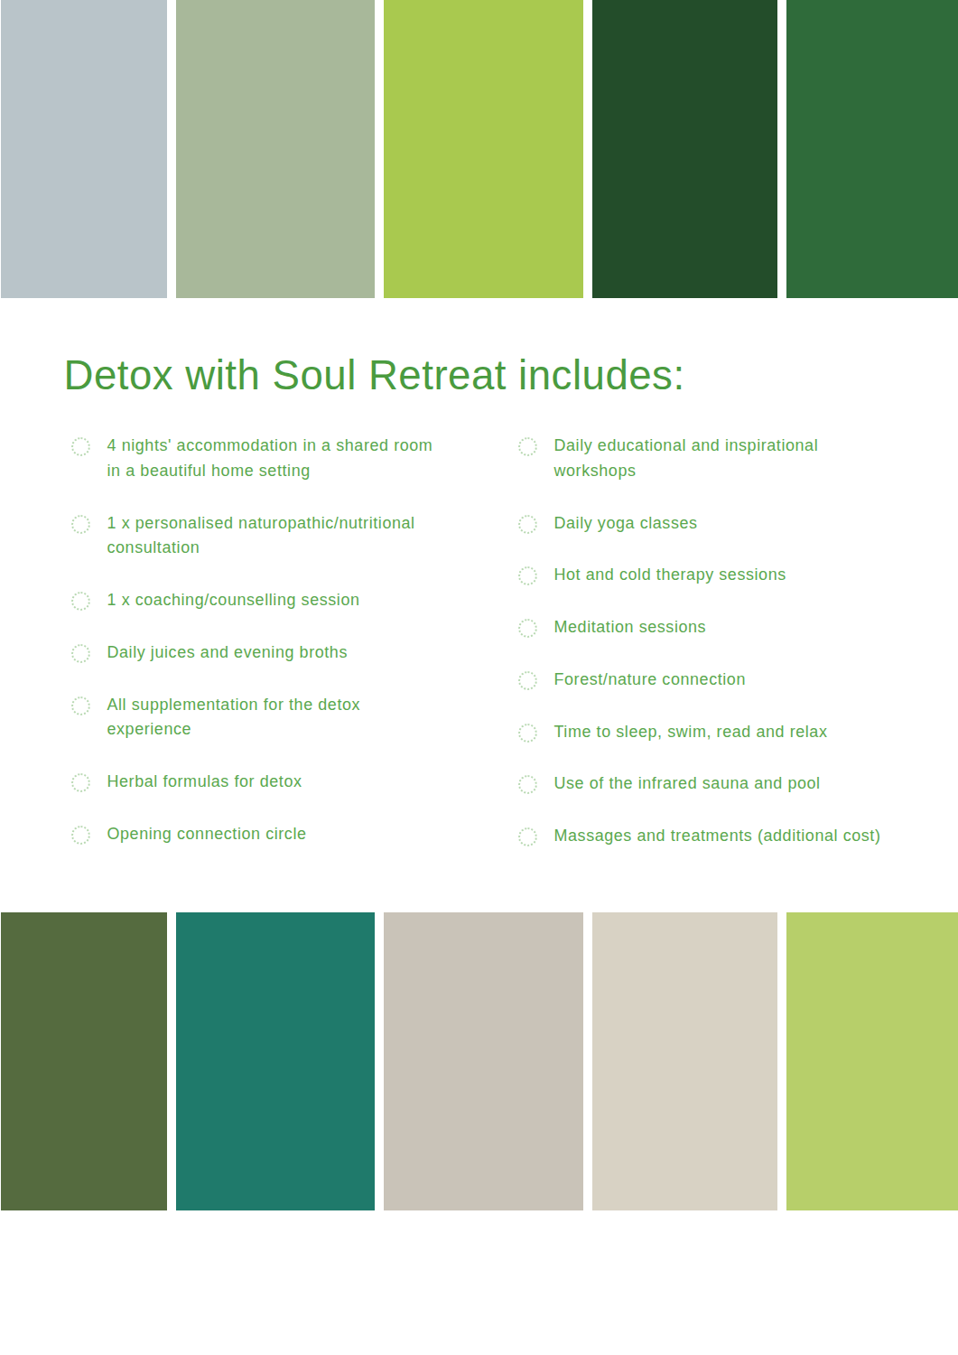Detox with Soul Retreat includes:
4 nights' accommodation in a shared room in a beautiful home setting
1 x personalised naturopathic/nutritional consultation
1 x coaching/counselling session
Daily juices and evening broths
All supplementation for the detox experience
Herbal formulas for detox
Opening connection circle
Daily educational and inspirational workshops
Daily yoga classes
Hot and cold therapy sessions
Meditation sessions
Forest/nature connection
Time to sleep, swim, read and relax
Use of the infrared sauna and pool
Massages and treatments (additional cost)